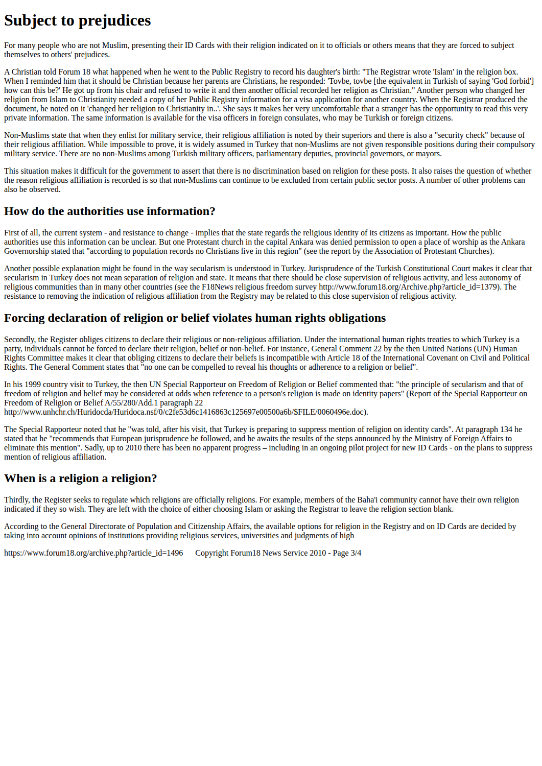Subject to prejudices
For many people who are not Muslim, presenting their ID Cards with their religion indicated on it to officials or others means that they are forced to subject themselves to others' prejudices.
A Christian told Forum 18 what happened when he went to the Public Registry to record his daughter's birth: "The Registrar wrote 'Islam' in the religion box. When I reminded him that it should be Christian because her parents are Christians, he responded: 'Tovbe, tovbe [the equivalent in Turkish of saying 'God forbid'] how can this be?' He got up from his chair and refused to write it and then another official recorded her religion as Christian." Another person who changed her religion from Islam to Christianity needed a copy of her Public Registry information for a visa application for another country. When the Registrar produced the document, he noted on it 'changed her religion to Christianity in..'. She says it makes her very uncomfortable that a stranger has the opportunity to read this very private information. The same information is available for the visa officers in foreign consulates, who may be Turkish or foreign citizens.
Non-Muslims state that when they enlist for military service, their religious affiliation is noted by their superiors and there is also a "security check" because of their religious affiliation. While impossible to prove, it is widely assumed in Turkey that non-Muslims are not given responsible positions during their compulsory military service. There are no non-Muslims among Turkish military officers, parliamentary deputies, provincial governors, or mayors.
This situation makes it difficult for the government to assert that there is no discrimination based on religion for these posts. It also raises the question of whether the reason religious affiliation is recorded is so that non-Muslims can continue to be excluded from certain public sector posts. A number of other problems can also be observed.
How do the authorities use information?
First of all, the current system - and resistance to change - implies that the state regards the religious identity of its citizens as important. How the public authorities use this information can be unclear. But one Protestant church in the capital Ankara was denied permission to open a place of worship as the Ankara Governorship stated that "according to population records no Christians live in this region" (see the report by the Association of Protestant Churches).
Another possible explanation might be found in the way secularism is understood in Turkey. Jurisprudence of the Turkish Constitutional Court makes it clear that secularism in Turkey does not mean separation of religion and state. It means that there should be close supervision of religious activity, and less autonomy of religious communities than in many other countries (see the F18News religious freedom survey http://www.forum18.org/Archive.php?article_id=1379). The resistance to removing the indication of religious affiliation from the Registry may be related to this close supervision of religious activity.
Forcing declaration of religion or belief violates human rights obligations
Secondly, the Register obliges citizens to declare their religious or non-religious affiliation. Under the international human rights treaties to which Turkey is a party, individuals cannot be forced to declare their religion, belief or non-belief. For instance, General Comment 22 by the then United Nations (UN) Human Rights Committee makes it clear that obliging citizens to declare their beliefs is incompatible with Article 18 of the International Covenant on Civil and Political Rights. The General Comment states that "no one can be compelled to reveal his thoughts or adherence to a religion or belief".
In his 1999 country visit to Turkey, the then UN Special Rapporteur on Freedom of Religion or Belief commented that: "the principle of secularism and that of freedom of religion and belief may be considered at odds when reference to a person's religion is made on identity papers" (Report of the Special Rapporteur on Freedom of Religion or Belief A/55/280/Add.1 paragraph 22 http://www.unhchr.ch/Huridocda/Huridoca.nsf/0/c2fe53d6c1416863c125697e00500a6b/$FILE/0060496e.doc).
The Special Rapporteur noted that he "was told, after his visit, that Turkey is preparing to suppress mention of religion on identity cards". At paragraph 134 he stated that he "recommends that European jurisprudence be followed, and he awaits the results of the steps announced by the Ministry of Foreign Affairs to eliminate this mention". Sadly, up to 2010 there has been no apparent progress – including in an ongoing pilot project for new ID Cards - on the plans to suppress mention of religious affiliation.
When is a religion a religion?
Thirdly, the Register seeks to regulate which religions are officially religions. For example, members of the Baha'i community cannot have their own religion indicated if they so wish. They are left with the choice of either choosing Islam or asking the Registrar to leave the religion section blank.
According to the General Directorate of Population and Citizenship Affairs, the available options for religion in the Registry and on ID Cards are decided by taking into account opinions of institutions providing religious services, universities and judgments of high
https://www.forum18.org/archive.php?article_id=1496 Copyright Forum18 News Service 2010 - Page 3/4